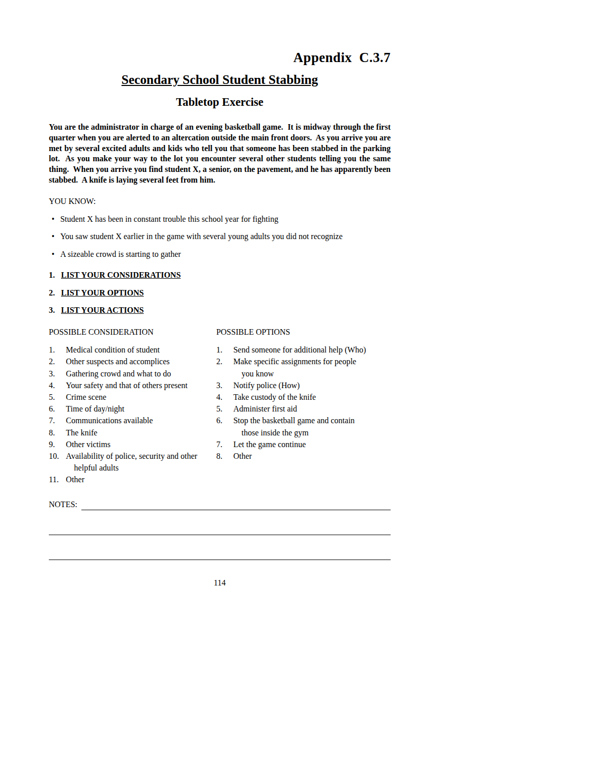Appendix C.3.7
Secondary School Student Stabbing
Tabletop Exercise
You are the administrator in charge of an evening basketball game. It is midway through the first quarter when you are alerted to an altercation outside the main front doors. As you arrive you are met by several excited adults and kids who tell you that someone has been stabbed in the parking lot. As you make your way to the lot you encounter several other students telling you the same thing. When you arrive you find student X, a senior, on the pavement, and he has apparently been stabbed. A knife is laying several feet from him.
YOU KNOW:
Student X has been in constant trouble this school year for fighting
You saw student X earlier in the game with several young adults you did not recognize
A sizeable crowd is starting to gather
1. LIST YOUR CONSIDERATIONS
2. LIST YOUR OPTIONS
3. LIST YOUR ACTIONS
| POSSIBLE CONSIDERATION 1. Medical condition of student 2. Other suspects and accomplices 3. Gathering crowd and what to do 4. Your safety and that of others present 5. Crime scene 6. Time of day/night 7. Communications available 8. The knife 9. Other victims 10. Availability of police, security and other helpful adults 11. Other | POSSIBLE OPTIONS 1. Send someone for additional help (Who) 2. Make specific assignments for people you know 3. Notify police (How) 4. Take custody of the knife 5. Administer first aid 6. Stop the basketball game and contain those inside the gym 7. Let the game continue 8. Other |
NOTES:
114